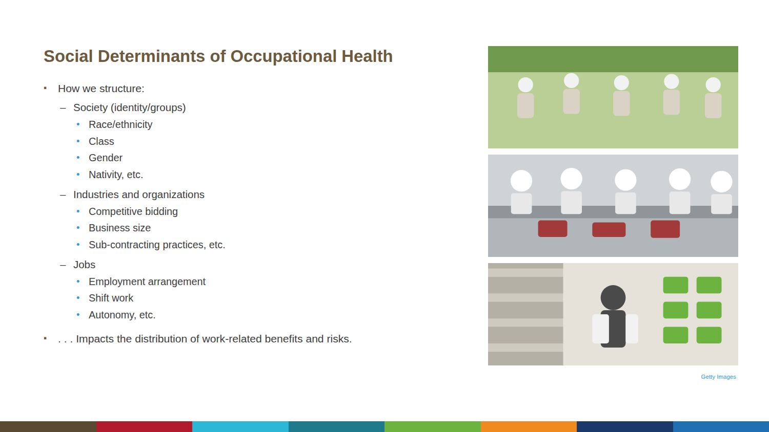Social Determinants of Occupational Health
How we structure:
Society (identity/groups)
Race/ethnicity
Class
Gender
Nativity, etc.
Industries and organizations
Competitive bidding
Business size
Sub-contracting practices, etc.
Jobs
Employment arrangement
Shift work
Autonomy, etc.
. . . Impacts the distribution of work-related benefits and risks.
Getty Images